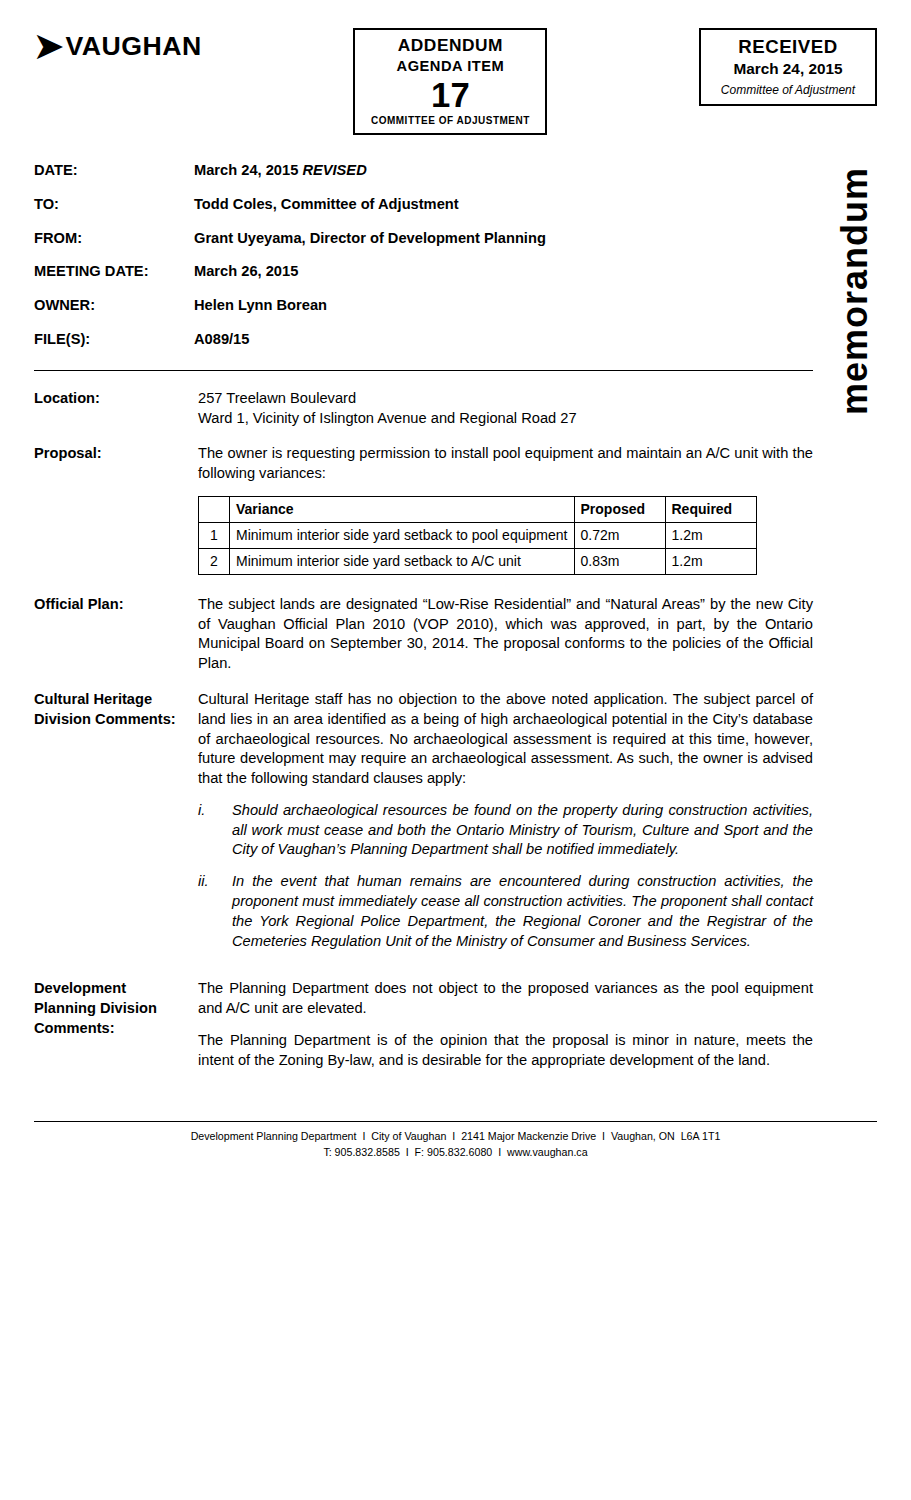➤VAUGHAN
ADDENDUM
AGENDA ITEM
17
COMMITTEE OF ADJUSTMENT
RECEIVED
March 24, 2015
Committee of Adjustment
| DATE: | March 24, 2015 REVISED |
| TO: | Todd Coles, Committee of Adjustment |
| FROM: | Grant Uyeyama, Director of Development Planning |
| MEETING DATE: | March 26, 2015 |
| OWNER: | Helen Lynn Borean |
| FILE(S): | A089/15 |
Location:
257 Treelawn Boulevard
Ward 1, Vicinity of Islington Avenue and Regional Road 27
Proposal:
The owner is requesting permission to install pool equipment and maintain an A/C unit with the following variances:
| | Variance | Proposed | Required |
| --- | --- | --- | --- |
| 1 | Minimum interior side yard setback to pool equipment | 0.72m | 1.2m |
| 2 | Minimum interior side yard setback to A/C unit | 0.83m | 1.2m |
Official Plan:
The subject lands are designated “Low-Rise Residential” and “Natural Areas” by the new City of Vaughan Official Plan 2010 (VOP 2010), which was approved, in part, by the Ontario Municipal Board on September 30, 2014. The proposal conforms to the policies of the Official Plan.
Cultural Heritage
Division Comments:
Cultural Heritage staff has no objection to the above noted application. The subject parcel of land lies in an area identified as a being of high archaeological potential in the City’s database of archaeological resources. No archaeological assessment is required at this time, however, future development may require an archaeological assessment. As such, the owner is advised that the following standard clauses apply:
i. Should archaeological resources be found on the property during construction activities, all work must cease and both the Ontario Ministry of Tourism, Culture and Sport and the City of Vaughan’s Planning Department shall be notified immediately.
ii. In the event that human remains are encountered during construction activities, the proponent must immediately cease all construction activities. The proponent shall contact the York Regional Police Department, the Regional Coroner and the Registrar of the Cemeteries Regulation Unit of the Ministry of Consumer and Business Services.
Development
Planning Division
Comments:
The Planning Department does not object to the proposed variances as the pool equipment and A/C unit are elevated.
The Planning Department is of the opinion that the proposal is minor in nature, meets the intent of the Zoning By-law, and is desirable for the appropriate development of the land.
memorandum
Development Planning Department I City of Vaughan I 2141 Major Mackenzie Drive I Vaughan, ON L6A 1T1
T: 905.832.8585 I F: 905.832.6080 I www.vaughan.ca